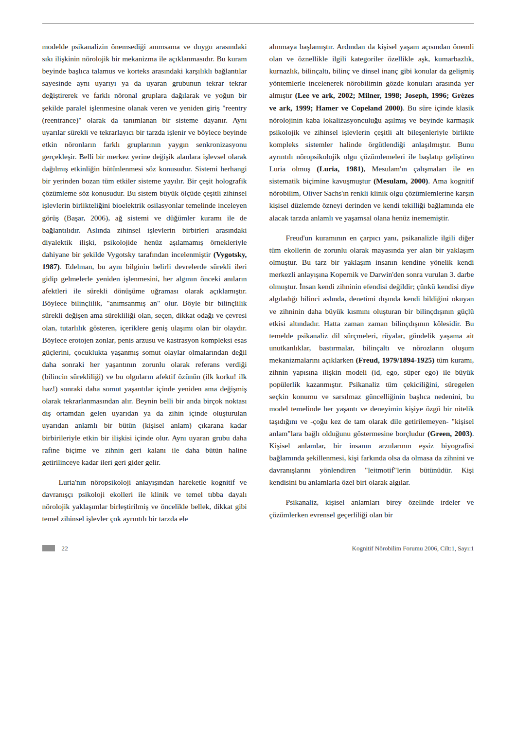modelde psikanalizin önemsediği anımsama ve duygu arasındaki sıkı ilişkinin nörolojik bir mekanizma ile açıklanmasıdır. Bu kuram beyinde başlıca talamus ve korteks arasındaki karşılıklı bağlantılar sayesinde aynı uyarıyı ya da uyaran grubunun tekrar tekrar değiştirerek ve farklı nöronal gruplara dağılarak ve yoğun bir şekilde paralel işlenmesine olanak veren ve yeniden giriş "reentry (reentrance)" olarak da tanımlanan bir sisteme dayanır. Aynı uyarılar sürekli ve tekrarlayıcı bir tarzda işlenir ve böylece beyinde etkin nöronların farklı gruplarının yaygın senkronizasyonu gerçekleşir. Belli bir merkez yerine değişik alanlara işlevsel olarak dağılmış etkinliğin bütünlenmesi söz konusudur. Sistemi herhangi bir yerinden bozan tüm etkiler sisteme yayılır. Bir çeşit holografik çözümleme söz konusudur. Bu sistem büyük ölçüde çeşitli zihinsel işlevlerin birlikteliğini bioelektrik osilasyonlar temelinde inceleyen görüş (Başar, 2006), ağ sistemi ve düğümler kuramı ile de bağlantılıdır. Aslında zihinsel işlevlerin birbirleri arasındaki diyalektik ilişki, psikolojide henüz aşılamamış örnekleriyle dahiyane bir şekilde Vygotsky tarafından incelenmiştir (Vygotsky, 1987). Edelman, bu aynı bilginin belirli devrelerde sürekli ileri gidip gelmelerle yeniden işlenmesini, her algının önceki anıların afektleri ile sürekli dönüşüme uğraması olarak açıklamıştır. Böylece bilinçlilik, "anımsanmış an" olur. Böyle bir bilinçlilik sürekli değişen ama sürekliliği olan, seçen, dikkat odağı ve çevresi olan, tutarlılık gösteren, içeriklere geniş ulaşımı olan bir olaydır. Böylece erotojen zonlar, penis arzusu ve kastrasyon kompleksi esas güçlerini, çocuklukta yaşanmış somut olaylar olmalarından değil daha sonraki her yaşantının zorunlu olarak referans verdiği (bilincin sürekliliği) ve bu olguların afektif özünün (ilk korku! ilk haz!) sonraki daha somut yaşantılar içinde yeniden ama değişmiş olarak tekrarlanmasından alır. Beynin belli bir anda birçok noktası dış ortamdan gelen uyarıdan ya da zihin içinde oluşturulan uyarıdan anlamlı bir bütün (kişisel anlam) çıkarana kadar birbirileriyle etkin bir ilişkisi içinde olur. Aynı uyaran grubu daha rafine biçime ve zihnin geri kalanı ile daha bütün haline getirilinceye kadar ileri geri gider gelir.
Luria'nın nöropsikoloji anlayışından hareketle kognitif ve davranışçı psikoloji ekolleri ile klinik ve temel tıbba dayalı nörolojik yaklaşımlar birleştirilmiş ve öncelikle bellek, dikkat gibi temel zihinsel işlevler çok ayrıntılı bir tarzda ele
alınmaya başlamıştır. Ardından da kişisel yaşam açısından önemli olan ve öznellikle ilgili kategoriler özellikle aşk, kumarbazlık, kurnazlık, bilinçaltı, bilinç ve dinsel inanç gibi konular da gelişmiş yöntemlerle incelenerek nörobilimin gözde konuları arasında yer almıştır (Lee ve ark, 2002; Milner, 1998; Joseph, 1996; Grèzes ve ark, 1999; Hamer ve Copeland 2000). Bu süre içinde klasik nörolojinin kaba lokalizasyonculuğu aşılmış ve beyinde karmaşık psikolojik ve zihinsel işlevlerin çeşitli alt bileşenleriyle birlikte kompleks sistemler halinde örgütlendiği anlaşılmıştır. Bunu ayrıntılı nöropsikolojik olgu çözümlemeleri ile başlatıp geliştiren Luria olmuş (Luria, 1981), Mesulam'ın çalışmaları ile en sistematik biçimine kavuşmuştur (Mesulam, 2000). Ama kognitif nörobilim, Oliver Sachs'ın renkli klinik olgu çözümlemlerine karşın kişisel düzlemde özneyi derinden ve kendi tekilliği bağlamında ele alacak tarzda anlamlı ve yaşamsal olana henüz inememiştir.
Freud'un kuramının en çarpıcı yanı, psikanalizle ilgili diğer tüm ekollerin de zorunlu olarak mayasında yer alan bir yaklaşım olmuştur. Bu tarz bir yaklaşım insanın kendine yönelik kendi merkezli anlayışına Kopernik ve Darwin'den sonra vurulan 3. darbe olmuştur. İnsan kendi zihninin efendisi değildir; çünkü kendisi diye algıladığı bilinci aslında, denetimi dışında kendi bildiğini okuyan ve zihninin daha büyük kısmını oluşturan bir bilinçdışının güçlü etkisi altındadır. Hatta zaman zaman bilinçdışının kölesidir. Bu temelde psikanaliz dil sürçmeleri, rüyalar, gündelik yaşama ait unutkanlıklar, bastırmalar, bilinçaltı ve nörozların oluşum mekanizmalarını açıklarken (Freud, 1979/1894-1925) tüm kuramı, zihnin yapısına ilişkin modeli (id, ego, süper ego) ile büyük popülerlik kazanmıştır. Psikanaliz tüm çekiciliğini, süregelen seçkin konumu ve sarsılmaz güncelliğinin başlıca nedenini, bu model temelinde her yaşantı ve deneyimin kişiye özgü bir nitelik taşıdığını ve -çoğu kez de tam olarak dile getirilemeyen- "kişisel anlam"lara bağlı olduğunu göstermesine borçludur (Green, 2003). Kişisel anlamlar, bir insanın arzularının eşsiz biyografisi bağlamında şekillenmesi, kişi farkında olsa da olmasa da zihnini ve davranışlarını yönlendiren "leitmotif"lerin bütünüdür. Kişi kendisini bu anlamlarla özel biri olarak algılar.
Psikanaliz, kişisel anlamları birey özelinde irdeler ve çözümlerken evrensel geçerliliği olan bir
22 Kognitif Nörobilim Forumu 2006, Cilt:1, Sayı:1